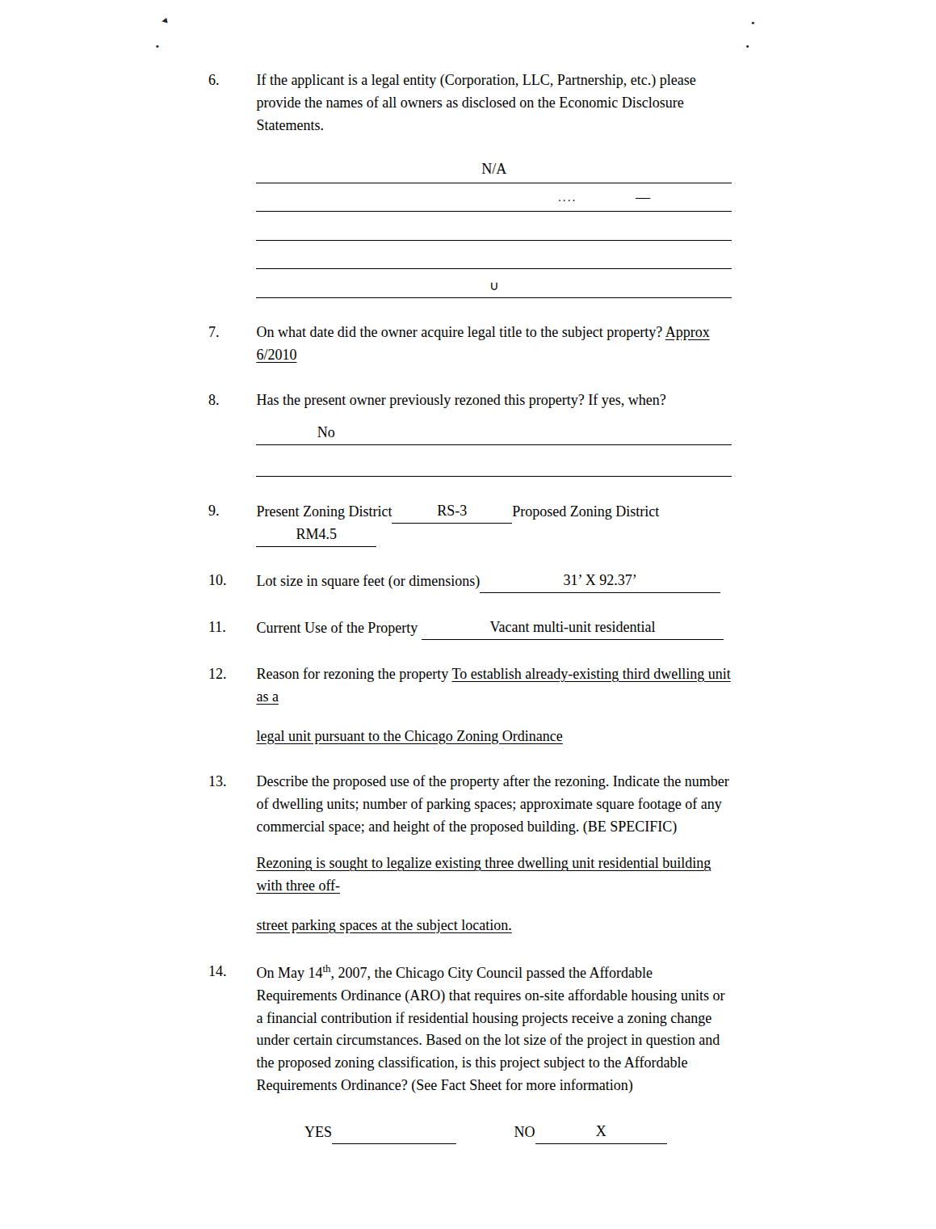◂ • • •
6. If the applicant is a legal entity (Corporation, LLC, Partnership, etc.) please provide the names of all owners as disclosed on the Economic Disclosure Statements.
N/A
····—
∪
7. On what date did the owner acquire legal title to the subject property? Approx 6/2010
8. Has the present owner previously rezoned this property? If yes, when? No
9. Present Zoning DistrictRS-3 Proposed Zoning District RM4.5
10. Lot size in square feet (or dimensions)31’ X 92.37’
11. Current Use of the Property Vacant multi-unit residential
12. Reason for rezoning the property To establish already-existing third dwelling unit as a legal unit pursuant to the Chicago Zoning Ordinance
13. Describe the proposed use of the property after the rezoning. Indicate the number of dwelling units; number of parking spaces; approximate square footage of any commercial space; and height of the proposed building. (BE SPECIFIC)
Rezoning is sought to legalize existing three dwelling unit residential building with three off- street parking spaces at the subject location.
14. On May 14th, 2007, the Chicago City Council passed the Affordable Requirements Ordinance (ARO) that requires on-site affordable housing units or a financial contribution if residential housing projects receive a zoning change under certain circumstances. Based on the lot size of the project in question and the proposed zoning classification, is this project subject to the Affordable Requirements Ordinance? (See Fact Sheet for more information)
YES NOX